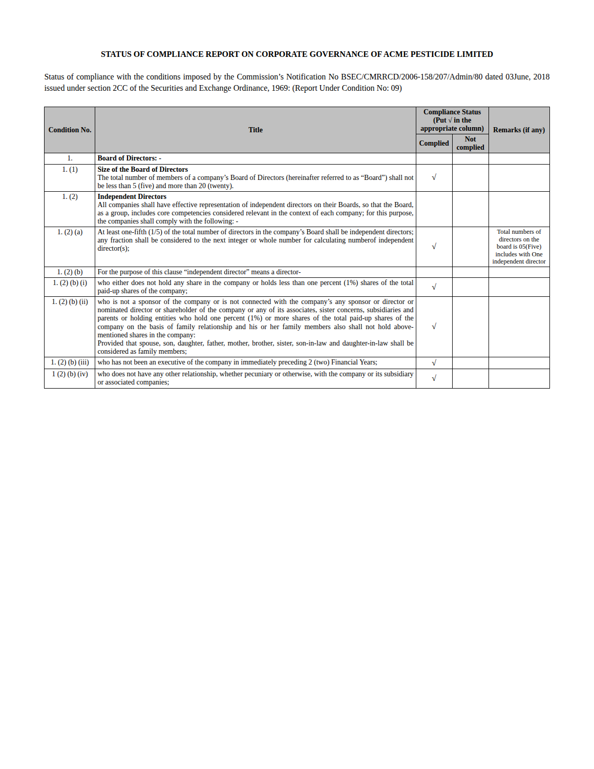STATUS OF COMPLIANCE REPORT ON CORPORATE GOVERNANCE OF ACME PESTICIDE LIMITED
Status of compliance with the conditions imposed by the Commission’s Notification No BSEC/CMRRCD/2006-158/207/Admin/80 dated 03June, 2018 issued under section 2CC of the Securities and Exchange Ordinance, 1969: (Report Under Condition No: 09)
| Condition No. | Title | Compliance Status (Put √ in the appropriate column) | Remarks (if any) |
| --- | --- | --- | --- |
| Complied | Not complied |
| 1. | Board of Directors: - | | | |
| 1. (1) | Size of the Board of Directors The total number of members of a company’s Board of Directors (hereinafter referred to as “Board”) shall not be less than 5 (five) and more than 20 (twenty). | √ | | |
| 1. (2) | Independent Directors All companies shall have effective representation of independent directors on their Boards, so that the Board, as a group, includes core competencies considered relevant in the context of each company; for this purpose, the companies shall comply with the following: - | | | |
| 1. (2) (a) | At least one-fifth (1/5) of the total number of directors in the company’s Board shall be independent directors; any fraction shall be considered to the next integer or whole number for calculating numberof independent director(s); | √ | | Total numbers of directors on the board is 05(Five) includes with One independent director |
| 1. (2) (b) | For the purpose of this clause “independent director” means a director- | | | |
| 1. (2) (b) (i) | who either does not hold any share in the company or holds less than one percent (1%) shares of the total paid-up shares of the company; | √ | | |
| 1. (2) (b) (ii) | who is not a sponsor of the company or is not connected with the company’s any sponsor or director or nominated director or shareholder of the company or any of its associates, sister concerns, subsidiaries and parents or holding entities who hold one percent (1%) or more shares of the total paid-up shares of the company on the basis of family relationship and his or her family members also shall not hold above-mentioned shares in the company: Provided that spouse, son, daughter, father, mother, brother, sister, son-in-law and daughter-in-law shall be considered as family members; | √ | | |
| 1. (2) (b) (iii) | who has not been an executive of the company in immediately preceding 2 (two) Financial Years; | √ | | |
| 1 (2) (b) (iv) | who does not have any other relationship, whether pecuniary or otherwise, with the company or its subsidiary or associated companies; | √ | | |